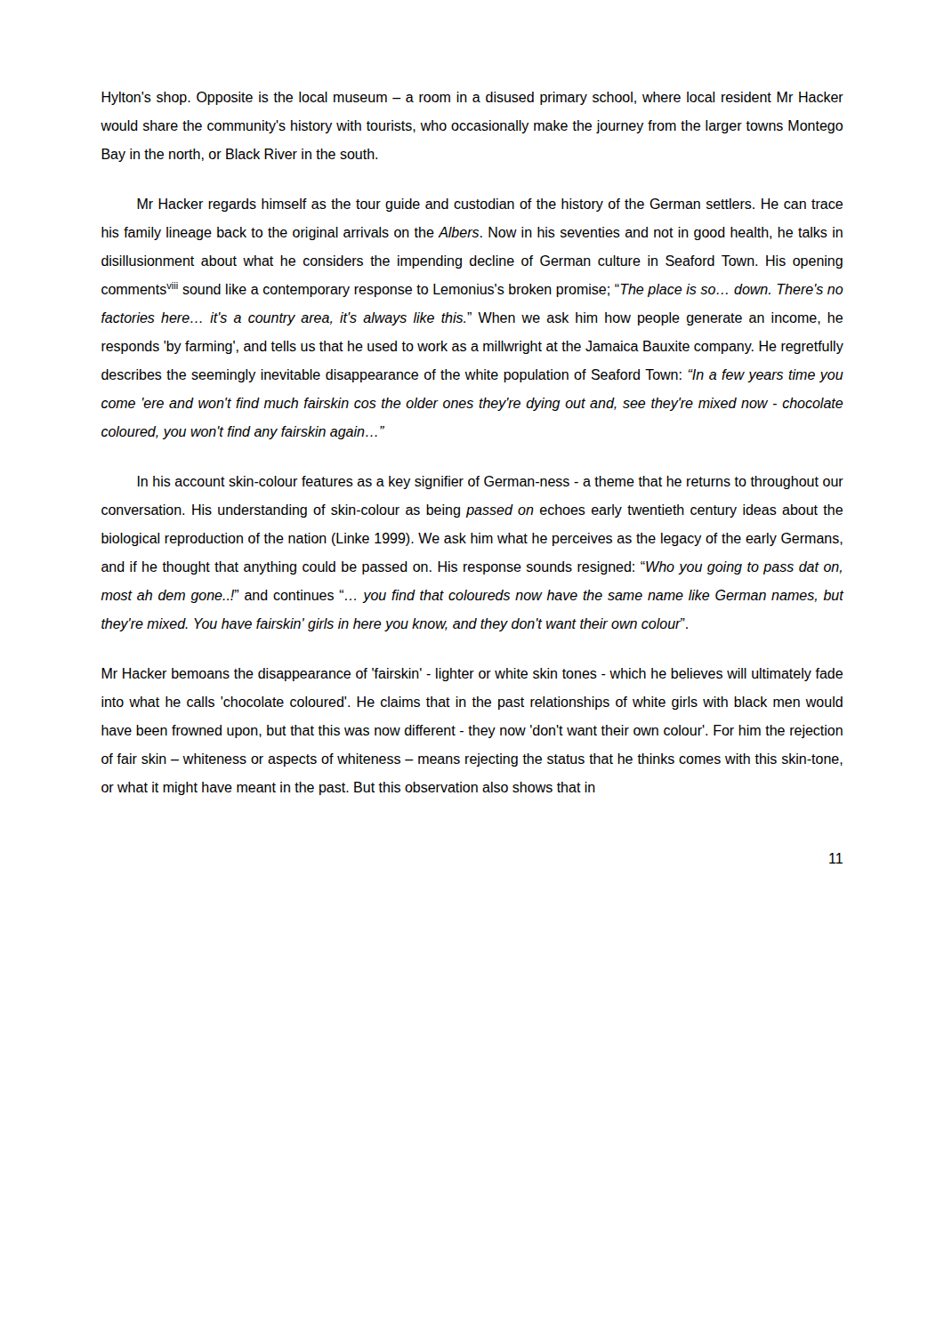Hylton's shop. Opposite is the local museum – a room in a disused primary school, where local resident Mr Hacker would share the community's history with tourists, who occasionally make the journey from the larger towns Montego Bay in the north, or Black River in the south.
Mr Hacker regards himself as the tour guide and custodian of the history of the German settlers. He can trace his family lineage back to the original arrivals on the Albers. Now in his seventies and not in good health, he talks in disillusionment about what he considers the impending decline of German culture in Seaford Town. His opening commentsviii sound like a contemporary response to Lemonius's broken promise; “The place is so… down. There's no factories here… it's a country area, it's always like this.” When we ask him how people generate an income, he responds 'by farming', and tells us that he used to work as a millwright at the Jamaica Bauxite company. He regretfully describes the seemingly inevitable disappearance of the white population of Seaford Town: “In a few years time you come 'ere and won't find much fairskin cos the older ones they're dying out and, see they're mixed now - chocolate coloured, you won't find any fairskin again…”
In his account skin-colour features as a key signifier of German-ness - a theme that he returns to throughout our conversation. His understanding of skin-colour as being passed on echoes early twentieth century ideas about the biological reproduction of the nation (Linke 1999). We ask him what he perceives as the legacy of the early Germans, and if he thought that anything could be passed on. His response sounds resigned: “Who you going to pass dat on, most ah dem gone..!” and continues “… you find that coloureds now have the same name like German names, but they're mixed. You have fairskin' girls in here you know, and they don't want their own colour”.
Mr Hacker bemoans the disappearance of 'fairskin' - lighter or white skin tones - which he believes will ultimately fade into what he calls 'chocolate coloured'. He claims that in the past relationships of white girls with black men would have been frowned upon, but that this was now different - they now 'don't want their own colour'. For him the rejection of fair skin – whiteness or aspects of whiteness – means rejecting the status that he thinks comes with this skin-tone, or what it might have meant in the past. But this observation also shows that in
11